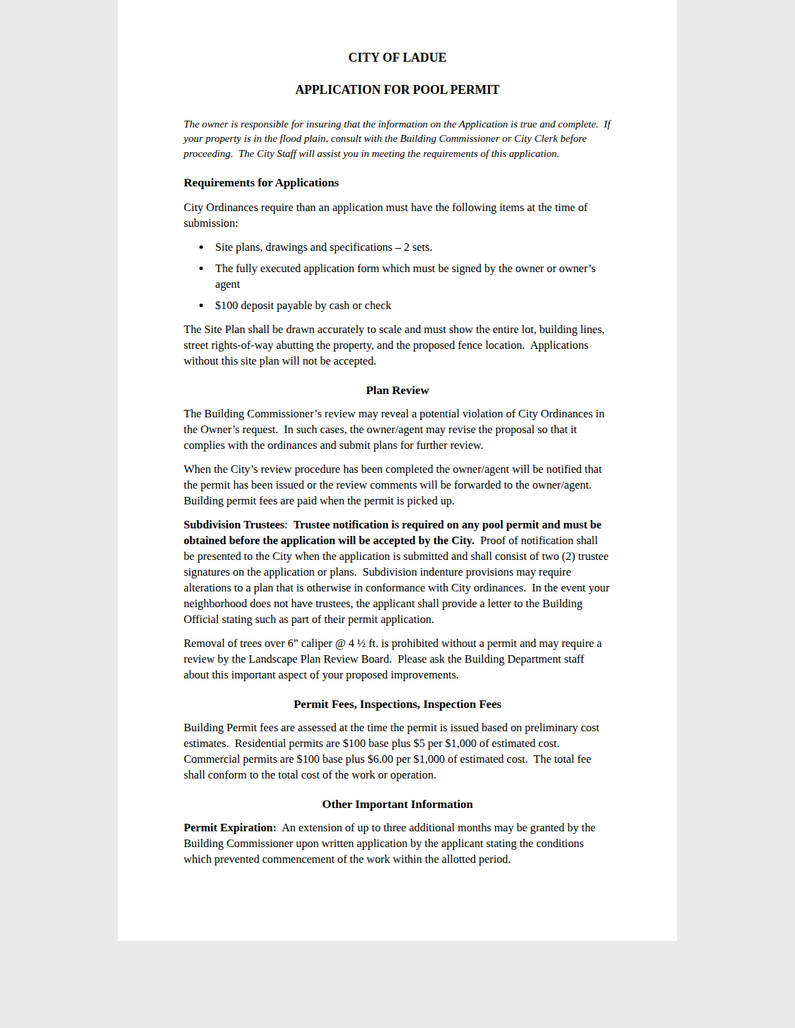CITY OF LADUE
APPLICATION FOR POOL PERMIT
The owner is responsible for insuring that the information on the Application is true and complete. If your property is in the flood plain, consult with the Building Commissioner or City Clerk before proceeding. The City Staff will assist you in meeting the requirements of this application.
Requirements for Applications
City Ordinances require than an application must have the following items at the time of submission:
Site plans, drawings and specifications – 2 sets.
The fully executed application form which must be signed by the owner or owner’s agent
$100 deposit payable by cash or check
The Site Plan shall be drawn accurately to scale and must show the entire lot, building lines, street rights-of-way abutting the property, and the proposed fence location. Applications without this site plan will not be accepted.
Plan Review
The Building Commissioner’s review may reveal a potential violation of City Ordinances in the Owner’s request. In such cases, the owner/agent may revise the proposal so that it complies with the ordinances and submit plans for further review.
When the City’s review procedure has been completed the owner/agent will be notified that the permit has been issued or the review comments will be forwarded to the owner/agent. Building permit fees are paid when the permit is picked up.
Subdivision Trustees: Trustee notification is required on any pool permit and must be obtained before the application will be accepted by the City. Proof of notification shall be presented to the City when the application is submitted and shall consist of two (2) trustee signatures on the application or plans. Subdivision indenture provisions may require alterations to a plan that is otherwise in conformance with City ordinances. In the event your neighborhood does not have trustees, the applicant shall provide a letter to the Building Official stating such as part of their permit application.
Removal of trees over 6” caliper @ 4 ½ ft. is prohibited without a permit and may require a review by the Landscape Plan Review Board. Please ask the Building Department staff about this important aspect of your proposed improvements.
Permit Fees, Inspections, Inspection Fees
Building Permit fees are assessed at the time the permit is issued based on preliminary cost estimates. Residential permits are $100 base plus $5 per $1,000 of estimated cost. Commercial permits are $100 base plus $6.00 per $1,000 of estimated cost. The total fee shall conform to the total cost of the work or operation.
Other Important Information
Permit Expiration: An extension of up to three additional months may be granted by the Building Commissioner upon written application by the applicant stating the conditions which prevented commencement of the work within the allotted period.